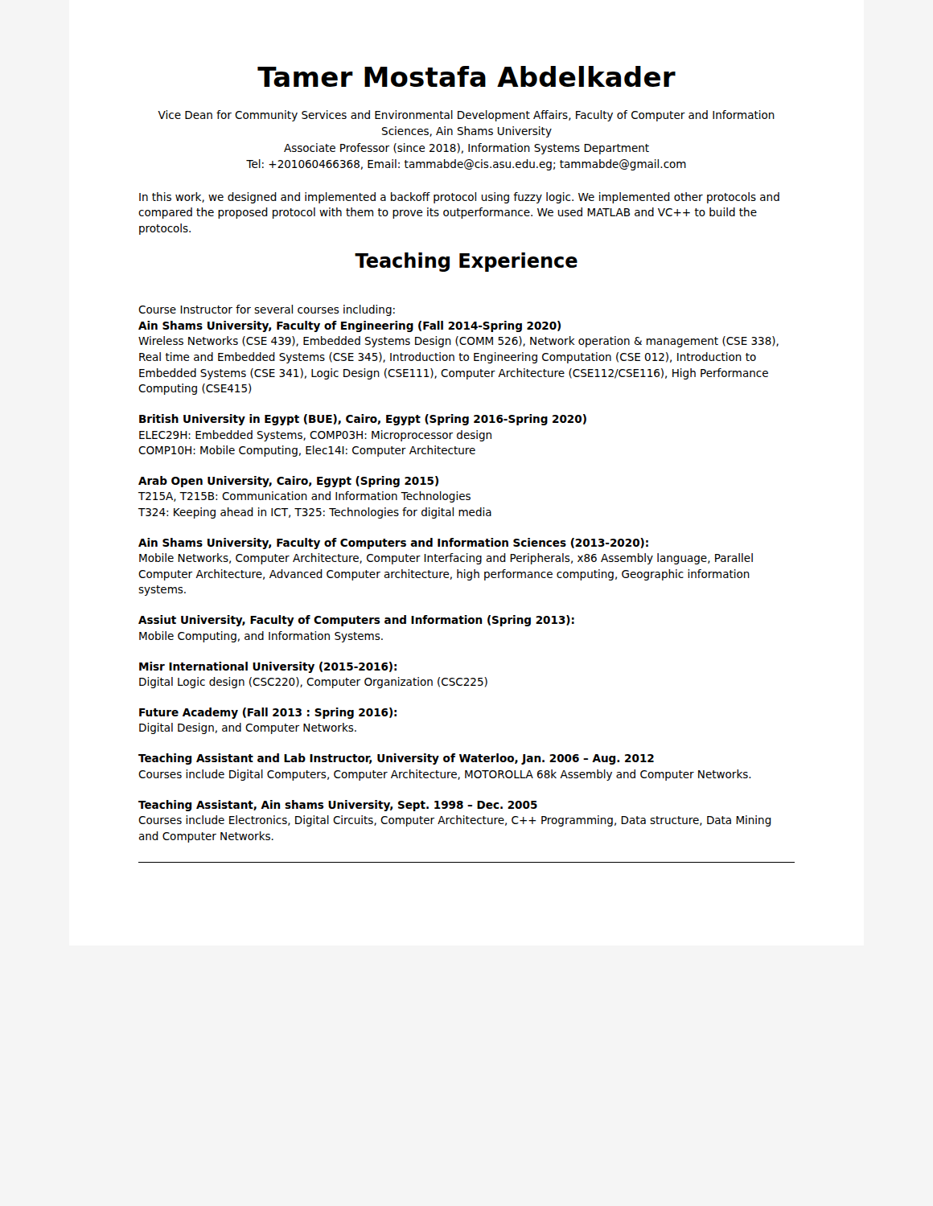Tamer Mostafa Abdelkader
Vice Dean for Community Services and Environmental Development Affairs, Faculty of Computer and Information Sciences, Ain Shams University
Associate Professor (since 2018), Information Systems Department
Tel: +201060466368, Email: tammabde@cis.asu.edu.eg; tammabde@gmail.com
In this work, we designed and implemented a backoff protocol using fuzzy logic. We implemented other protocols and compared the proposed protocol with them to prove its outperformance. We used MATLAB and VC++ to build the protocols.
Teaching Experience
Course Instructor for several courses including:
Ain Shams University, Faculty of Engineering (Fall 2014-Spring 2020)
Wireless Networks (CSE 439), Embedded Systems Design (COMM 526), Network operation & management (CSE 338), Real time and Embedded Systems (CSE 345), Introduction to Engineering Computation (CSE 012), Introduction to Embedded Systems (CSE 341), Logic Design (CSE111), Computer Architecture (CSE112/CSE116), High Performance Computing (CSE415)
British University in Egypt (BUE), Cairo, Egypt (Spring 2016-Spring 2020)
ELEC29H: Embedded Systems, COMP03H: Microprocessor design
COMP10H: Mobile Computing, Elec14I: Computer Architecture
Arab Open University, Cairo, Egypt (Spring 2015)
T215A, T215B: Communication and Information Technologies
T324: Keeping ahead in ICT, T325: Technologies for digital media
Ain Shams University, Faculty of Computers and Information Sciences (2013-2020):
Mobile Networks, Computer Architecture, Computer Interfacing and Peripherals, x86 Assembly language, Parallel Computer Architecture, Advanced Computer architecture, high performance computing, Geographic information systems.
Assiut University, Faculty of Computers and Information (Spring 2013):
Mobile Computing, and Information Systems.
Misr International University (2015-2016):
Digital Logic design (CSC220), Computer Organization (CSC225)
Future Academy (Fall 2013 : Spring 2016):
Digital Design, and Computer Networks.
Teaching Assistant and Lab Instructor, University of Waterloo, Jan. 2006 – Aug. 2012
Courses include Digital Computers, Computer Architecture, MOTOROLLA 68k Assembly and Computer Networks.
Teaching Assistant, Ain shams University, Sept. 1998 – Dec. 2005
Courses include Electronics, Digital Circuits, Computer Architecture, C++ Programming, Data structure, Data Mining and Computer Networks.